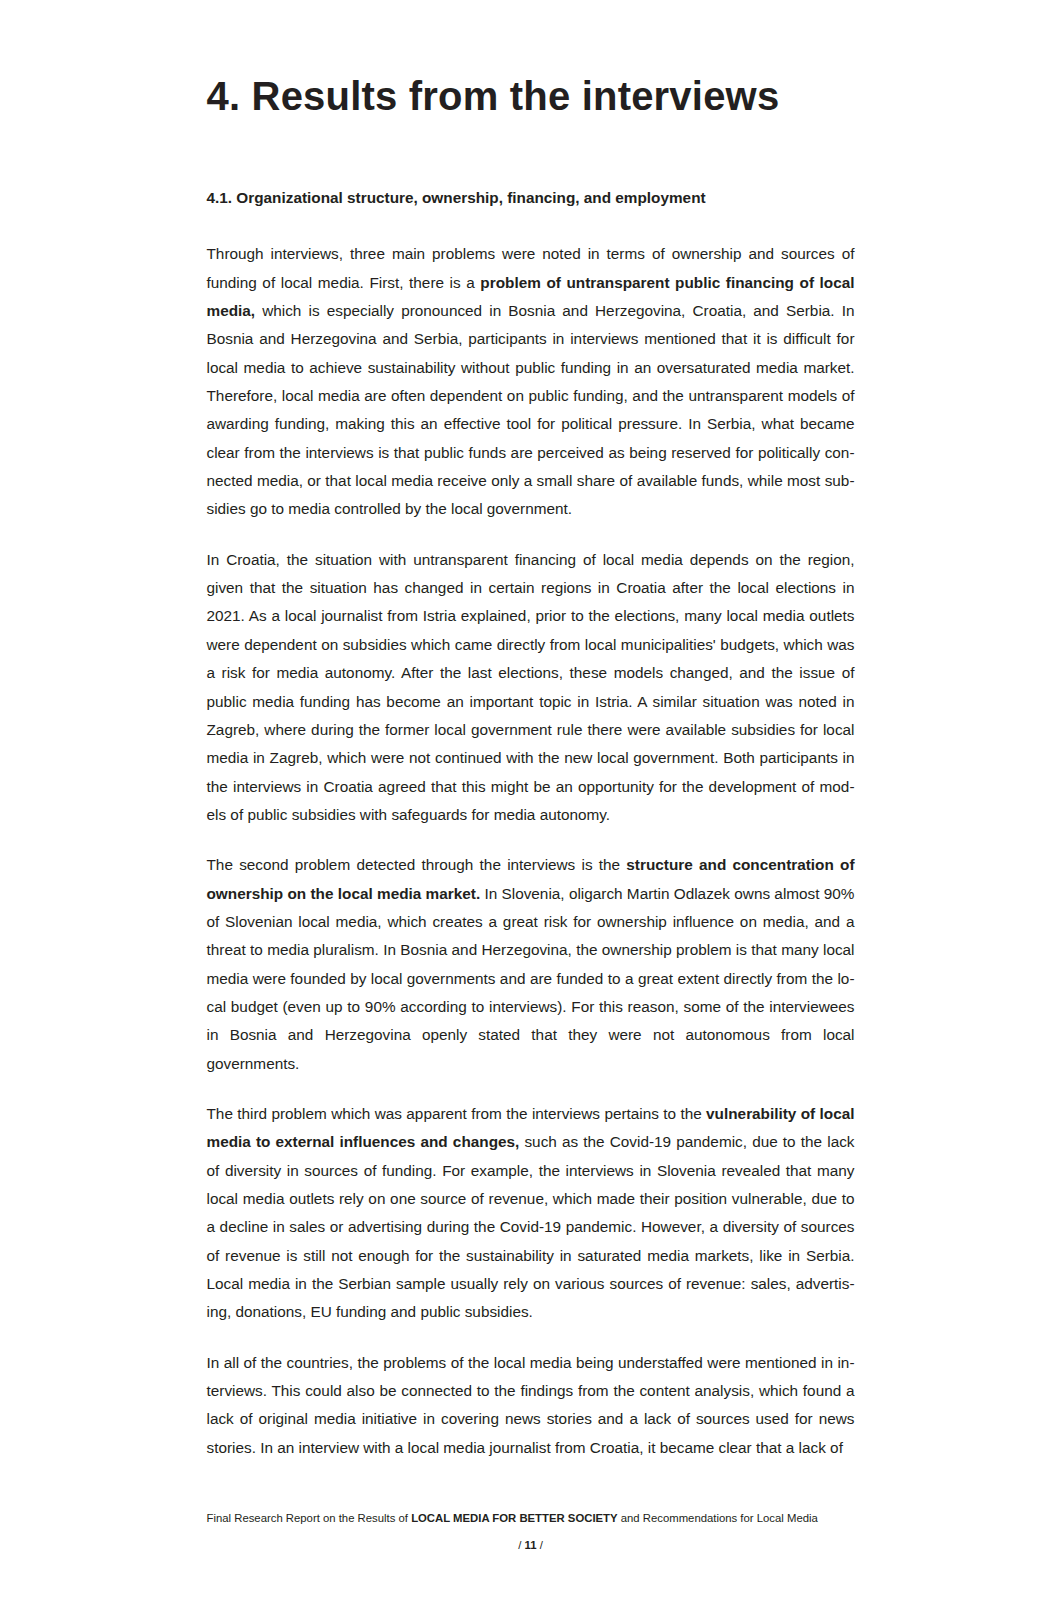4. Results from the interviews
4.1. Organizational structure, ownership, financing, and employment
Through interviews, three main problems were noted in terms of ownership and sources of funding of local media. First, there is a problem of untransparent public financing of local media, which is especially pronounced in Bosnia and Herzegovina, Croatia, and Serbia. In Bosnia and Herzegovina and Serbia, participants in interviews mentioned that it is difficult for local media to achieve sustainability without public funding in an oversaturated media market. Therefore, local media are often dependent on public funding, and the untransparent models of awarding funding, making this an effective tool for political pressure. In Serbia, what became clear from the interviews is that public funds are perceived as being reserved for politically connected media, or that local media receive only a small share of available funds, while most subsidies go to media controlled by the local government.
In Croatia, the situation with untransparent financing of local media depends on the region, given that the situation has changed in certain regions in Croatia after the local elections in 2021. As a local journalist from Istria explained, prior to the elections, many local media outlets were dependent on subsidies which came directly from local municipalities' budgets, which was a risk for media autonomy. After the last elections, these models changed, and the issue of public media funding has become an important topic in Istria. A similar situation was noted in Zagreb, where during the former local government rule there were available subsidies for local media in Zagreb, which were not continued with the new local government. Both participants in the interviews in Croatia agreed that this might be an opportunity for the development of models of public subsidies with safeguards for media autonomy.
The second problem detected through the interviews is the structure and concentration of ownership on the local media market. In Slovenia, oligarch Martin Odlazek owns almost 90% of Slovenian local media, which creates a great risk for ownership influence on media, and a threat to media pluralism. In Bosnia and Herzegovina, the ownership problem is that many local media were founded by local governments and are funded to a great extent directly from the local budget (even up to 90% according to interviews). For this reason, some of the interviewees in Bosnia and Herzegovina openly stated that they were not autonomous from local governments.
The third problem which was apparent from the interviews pertains to the vulnerability of local media to external influences and changes, such as the Covid-19 pandemic, due to the lack of diversity in sources of funding. For example, the interviews in Slovenia revealed that many local media outlets rely on one source of revenue, which made their position vulnerable, due to a decline in sales or advertising during the Covid-19 pandemic. However, a diversity of sources of revenue is still not enough for the sustainability in saturated media markets, like in Serbia. Local media in the Serbian sample usually rely on various sources of revenue: sales, advertising, donations, EU funding and public subsidies.
In all of the countries, the problems of the local media being understaffed were mentioned in interviews. This could also be connected to the findings from the content analysis, which found a lack of original media initiative in covering news stories and a lack of sources used for news stories. In an interview with a local media journalist from Croatia, it became clear that a lack of
Final Research Report on the Results of LOCAL MEDIA FOR BETTER SOCIETY and Recommendations for Local Media
/ 11 /